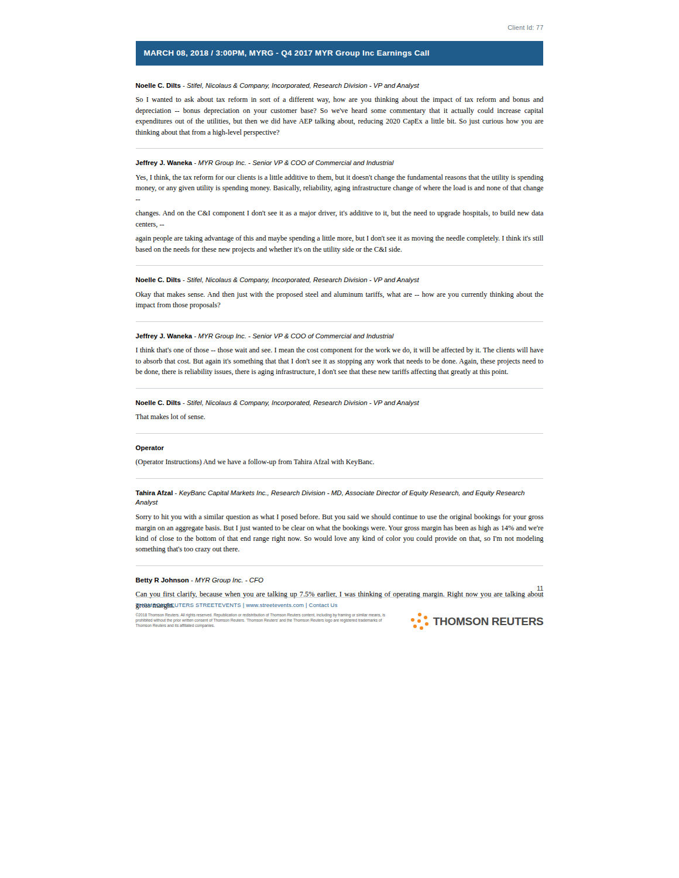Client Id: 77
MARCH 08, 2018 / 3:00PM, MYRG - Q4 2017 MYR Group Inc Earnings Call
Noelle C. Dilts - Stifel, Nicolaus & Company, Incorporated, Research Division - VP and Analyst
So I wanted to ask about tax reform in sort of a different way, how are you thinking about the impact of tax reform and bonus and depreciation -- bonus depreciation on your customer base? So we've heard some commentary that it actually could increase capital expenditures out of the utilities, but then we did have AEP talking about, reducing 2020 CapEx a little bit. So just curious how you are thinking about that from a high-level perspective?
Jeffrey J. Waneka - MYR Group Inc. - Senior VP & COO of Commercial and Industrial
Yes, I think, the tax reform for our clients is a little additive to them, but it doesn't change the fundamental reasons that the utility is spending money, or any given utility is spending money. Basically, reliability, aging infrastructure change of where the load is and none of that change --
changes. And on the C&I component I don't see it as a major driver, it's additive to it, but the need to upgrade hospitals, to build new data centers, --
again people are taking advantage of this and maybe spending a little more, but I don't see it as moving the needle completely. I think it's still based on the needs for these new projects and whether it's on the utility side or the C&I side.
Noelle C. Dilts - Stifel, Nicolaus & Company, Incorporated, Research Division - VP and Analyst
Okay that makes sense. And then just with the proposed steel and aluminum tariffs, what are -- how are you currently thinking about the impact from those proposals?
Jeffrey J. Waneka - MYR Group Inc. - Senior VP & COO of Commercial and Industrial
I think that's one of those -- those wait and see. I mean the cost component for the work we do, it will be affected by it. The clients will have to absorb that cost. But again it's something that that I don't see it as stopping any work that needs to be done. Again, these projects need to be done, there is reliability issues, there is aging infrastructure, I don't see that these new tariffs affecting that greatly at this point.
Noelle C. Dilts - Stifel, Nicolaus & Company, Incorporated, Research Division - VP and Analyst
That makes lot of sense.
Operator
(Operator Instructions) And we have a follow-up from Tahira Afzal with KeyBanc.
Tahira Afzal - KeyBanc Capital Markets Inc., Research Division - MD, Associate Director of Equity Research, and Equity Research Analyst
Sorry to hit you with a similar question as what I posed before. But you said we should continue to use the original bookings for your gross margin on an aggregate basis. But I just wanted to be clear on what the bookings were. Your gross margin has been as high as 14% and we're kind of close to the bottom of that end range right now. So would love any kind of color you could provide on that, so I'm not modeling something that's too crazy out there.
Betty R Johnson - MYR Group Inc. - CFO
Can you first clarify, because when you are talking up 7.5% earlier, I was thinking of operating margin. Right now you are talking about gross margin.
11
THOMSON REUTERS STREETEVENTS | www.streetevents.com | Contact Us
©2018 Thomson Reuters. All rights reserved. Republication or redistribution of Thomson Reuters content, including by framing or similar means, is prohibited without the prior written consent of Thomson Reuters. 'Thomson Reuters' and the Thomson Reuters logo are registered trademarks of Thomson Reuters and its affiliated companies.
THOMSON REUTERS